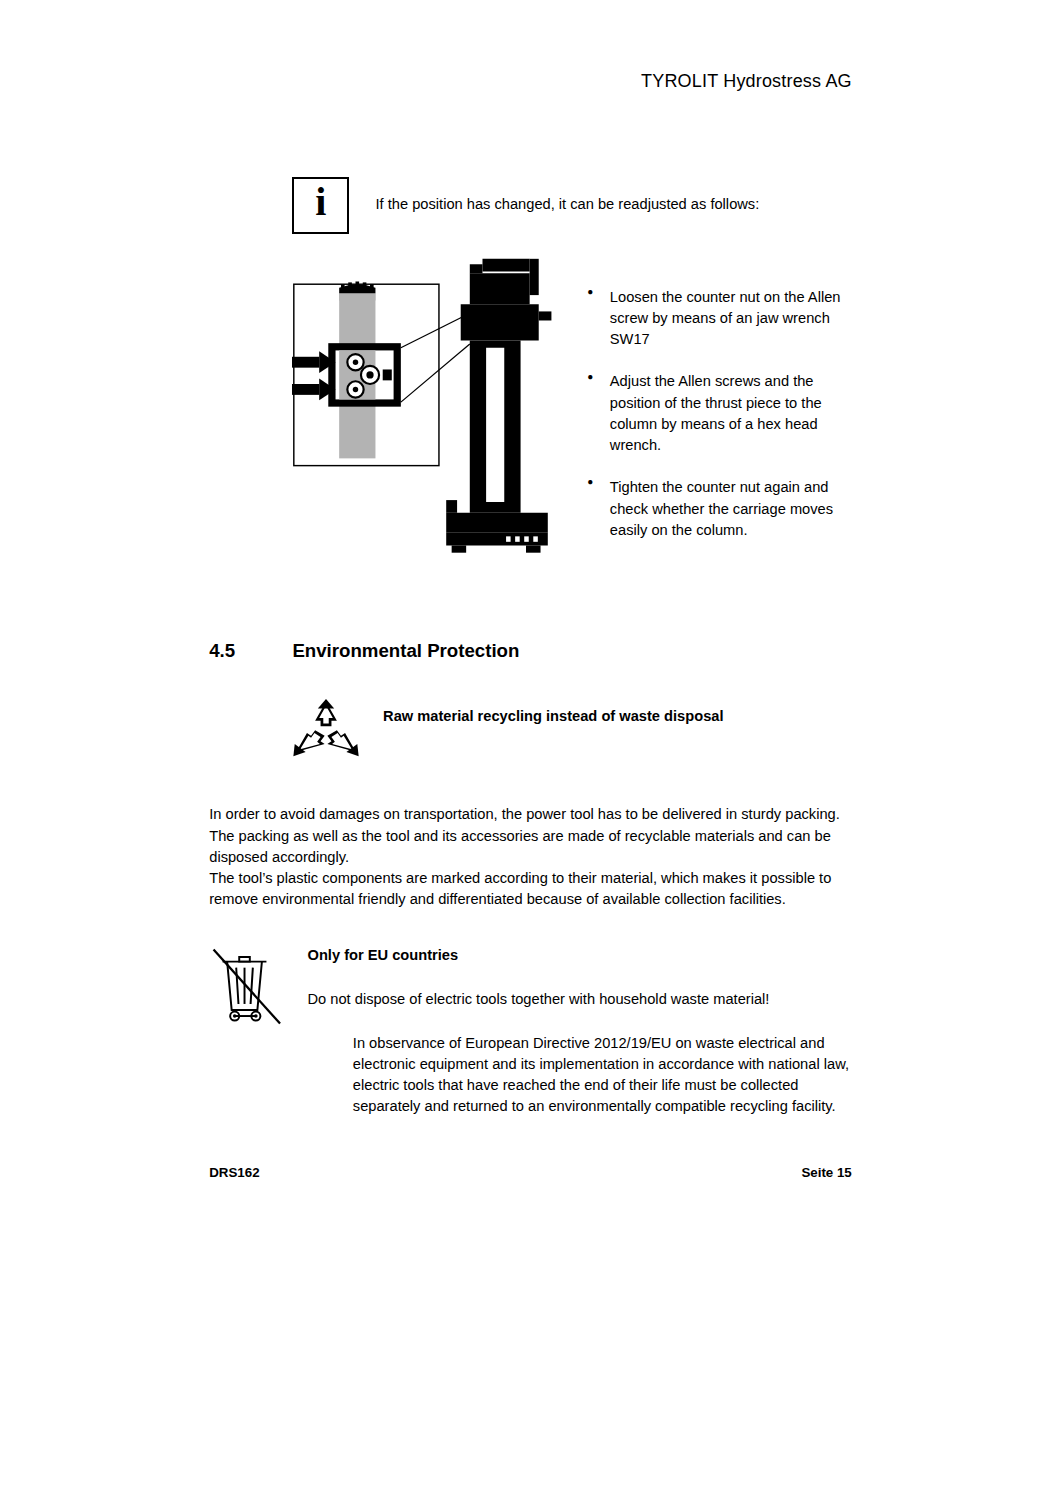TYROLIT Hydrostress AG
i
If the position has changed, it can be readjusted as follows:
Loosen the counter nut on the Allen screw by means of an jaw wrench SW17
Adjust the Allen screws and the position of the thrust piece to the column by means of a hex head wrench.
Tighten the counter nut again and check whether the carriage moves easily on the column.
4.5
Environmental Protection
Raw material recycling instead of waste disposal
In order to avoid damages on transportation, the power tool has to be delivered in sturdy packing. The packing as well as the tool and its accessories are made of recyclable materials and can be disposed accordingly.
The tool’s plastic components are marked according to their material, which makes it possible to remove environmental friendly and differentiated because of available collection facilities.
Only for EU countries
Do not dispose of electric tools together with household waste material!
In observance of European Directive 2012/19/EU on waste electrical and electronic equipment and its implementation in accordance with national law, electric tools that have reached the end of their life must be collected separately and returned to an environmentally compatible recycling facility.
DRS162
Seite 15